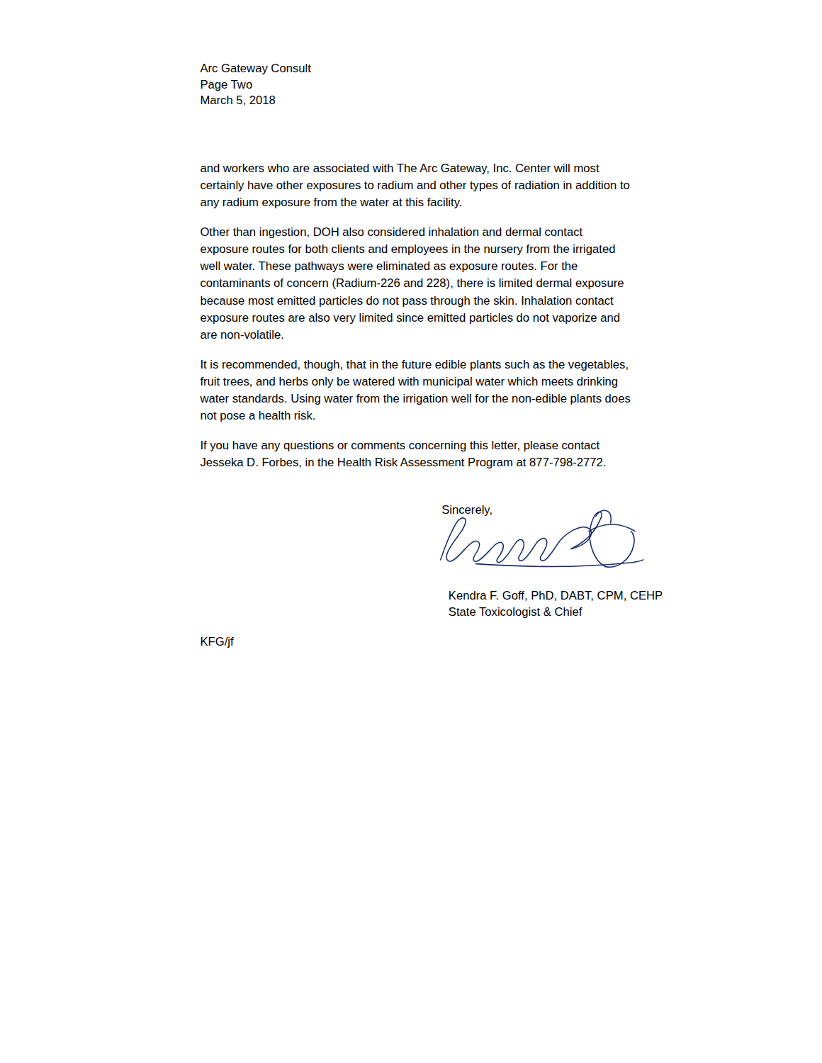Arc Gateway Consult
Page Two
March 5, 2018
and workers who are associated with The Arc Gateway, Inc. Center will most certainly have other exposures to radium and other types of radiation in addition to any radium exposure from the water at this facility.
Other than ingestion, DOH also considered inhalation and dermal contact exposure routes for both clients and employees in the nursery from the irrigated well water. These pathways were eliminated as exposure routes. For the contaminants of concern (Radium-226 and 228), there is limited dermal exposure because most emitted particles do not pass through the skin. Inhalation contact exposure routes are also very limited since emitted particles do not vaporize and are non-volatile.
It is recommended, though, that in the future edible plants such as the vegetables, fruit trees, and herbs only be watered with municipal water which meets drinking water standards. Using water from the irrigation well for the non-edible plants does not pose a health risk.
If you have any questions or comments concerning this letter, please contact Jesseka D. Forbes, in the Health Risk Assessment Program at 877-798-2772.
Sincerely,
Kendra F. Goff, PhD, DABT, CPM, CEHP
State Toxicologist & Chief
KFG/jf